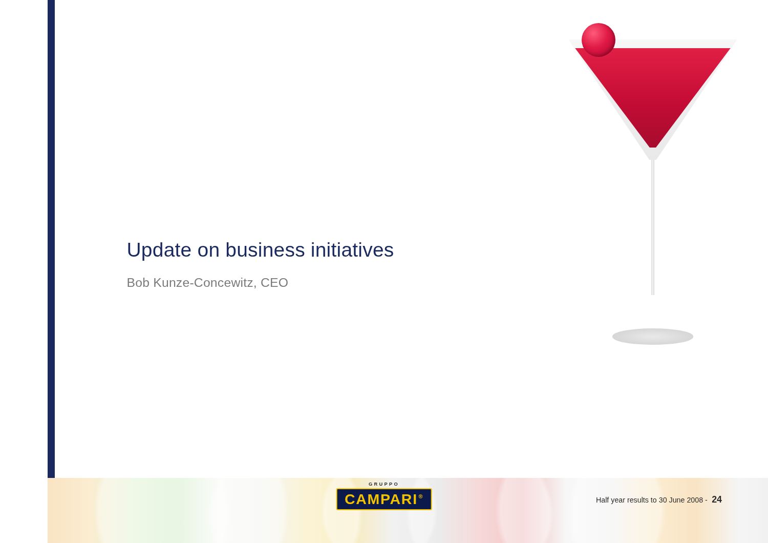Update on business initiatives
Bob Kunze-Concewitz, CEO
GRUPPO
CAMPARI®
Half year results to 30 June 2008 - 24